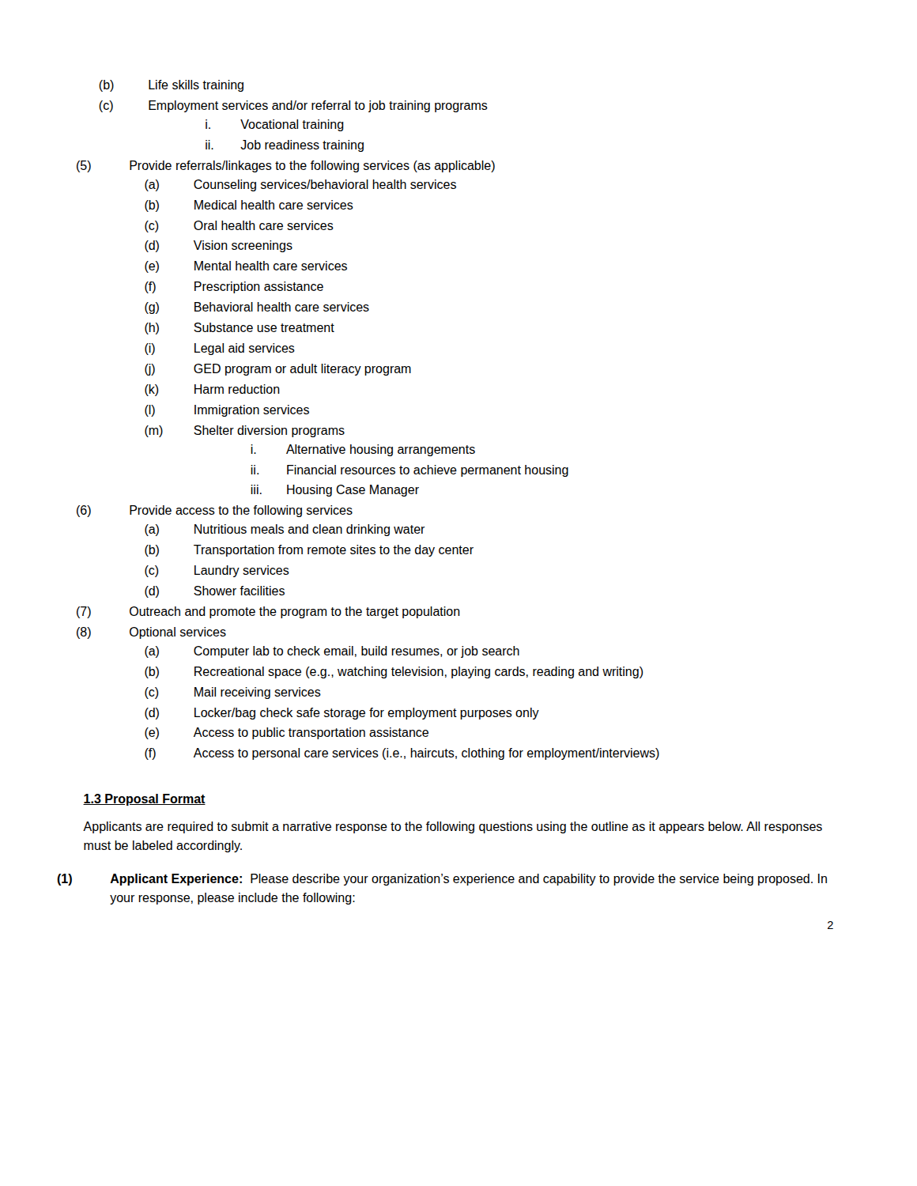(b) Life skills training
(c) Employment services and/or referral to job training programs
i. Vocational training
ii. Job readiness training
(5) Provide referrals/linkages to the following services (as applicable)
(a) Counseling services/behavioral health services
(b) Medical health care services
(c) Oral health care services
(d) Vision screenings
(e) Mental health care services
(f) Prescription assistance
(g) Behavioral health care services
(h) Substance use treatment
(i) Legal aid services
(j) GED program or adult literacy program
(k) Harm reduction
(l) Immigration services
(m) Shelter diversion programs
i. Alternative housing arrangements
ii. Financial resources to achieve permanent housing
iii. Housing Case Manager
(6) Provide access to the following services
(a) Nutritious meals and clean drinking water
(b) Transportation from remote sites to the day center
(c) Laundry services
(d) Shower facilities
(7) Outreach and promote the program to the target population
(8) Optional services
(a) Computer lab to check email, build resumes, or job search
(b) Recreational space (e.g., watching television, playing cards, reading and writing)
(c) Mail receiving services
(d) Locker/bag check safe storage for employment purposes only
(e) Access to public transportation assistance
(f) Access to personal care services (i.e., haircuts, clothing for employment/interviews)
1.3 Proposal Format
Applicants are required to submit a narrative response to the following questions using the outline as it appears below. All responses must be labeled accordingly.
(1) Applicant Experience: Please describe your organization’s experience and capability to provide the service being proposed. In your response, please include the following:
2